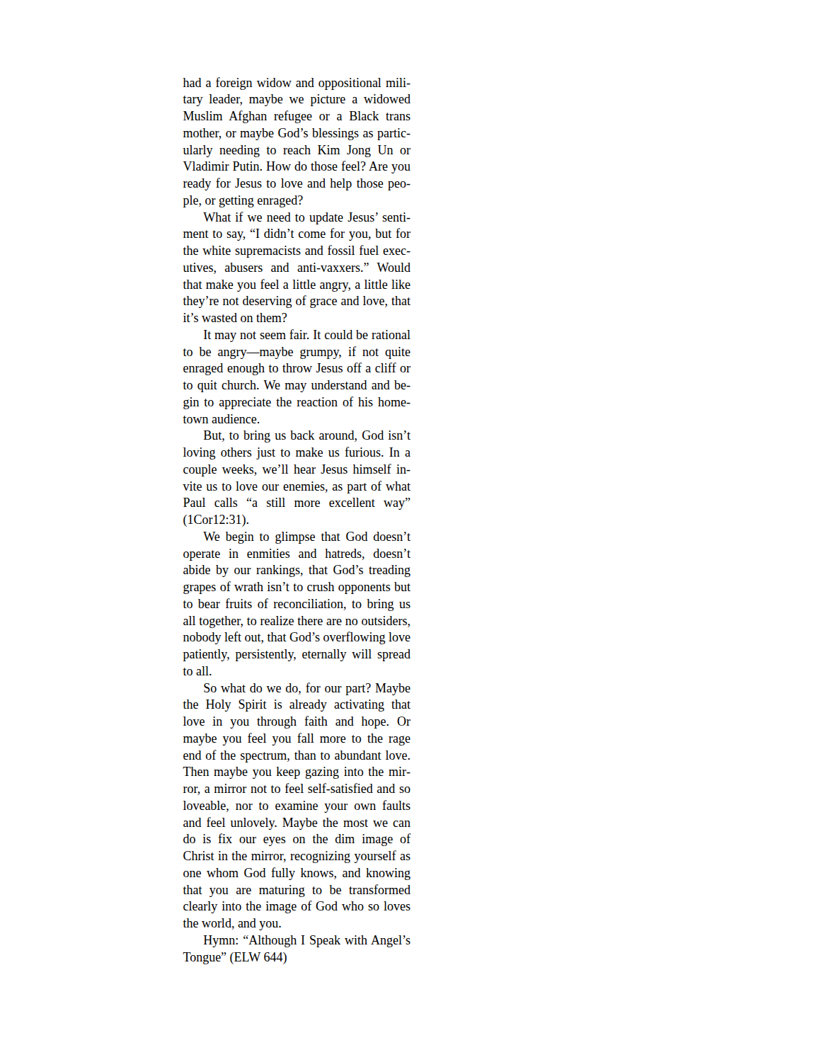had a foreign widow and oppositional military leader, maybe we picture a widowed Muslim Afghan refugee or a Black trans mother, or maybe God’s blessings as particularly needing to reach Kim Jong Un or Vladimir Putin. How do those feel? Are you ready for Jesus to love and help those people, or getting enraged?
What if we need to update Jesus’ sentiment to say, “I didn’t come for you, but for the white supremacists and fossil fuel executives, abusers and anti-vaxxers.” Would that make you feel a little angry, a little like they’re not deserving of grace and love, that it’s wasted on them?
It may not seem fair. It could be rational to be angry—maybe grumpy, if not quite enraged enough to throw Jesus off a cliff or to quit church. We may understand and begin to appreciate the reaction of his hometown audience.
But, to bring us back around, God isn’t loving others just to make us furious. In a couple weeks, we’ll hear Jesus himself invite us to love our enemies, as part of what Paul calls “a still more excellent way” (1Cor12:31).
We begin to glimpse that God doesn’t operate in enmities and hatreds, doesn’t abide by our rankings, that God’s treading grapes of wrath isn’t to crush opponents but to bear fruits of reconciliation, to bring us all together, to realize there are no outsiders, nobody left out, that God’s overflowing love patiently, persistently, eternally will spread to all.
So what do we do, for our part? Maybe the Holy Spirit is already activating that love in you through faith and hope. Or maybe you feel you fall more to the rage end of the spectrum, than to abundant love. Then maybe you keep gazing into the mirror, a mirror not to feel self-satisfied and so loveable, nor to examine your own faults and feel unlovely. Maybe the most we can do is fix our eyes on the dim image of Christ in the mirror, recognizing yourself as one whom God fully knows, and knowing that you are maturing to be transformed clearly into the image of God who so loves the world, and you.
Hymn: “Although I Speak with Angel’s Tongue” (ELW 644)